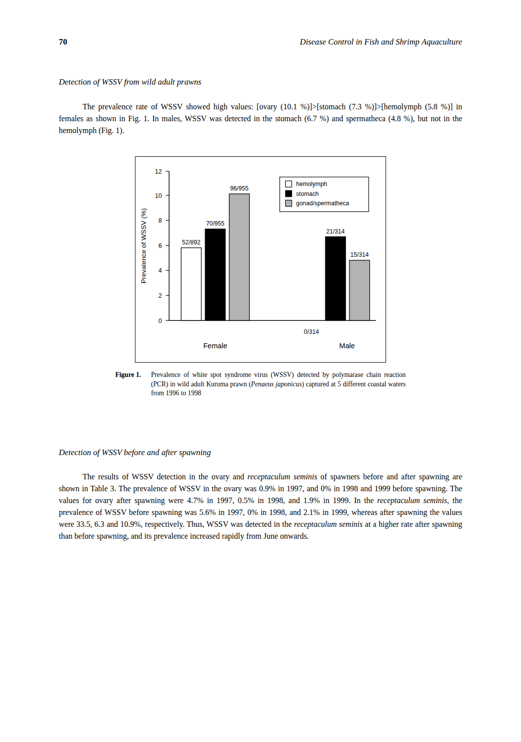70 Disease Control in Fish and Shrimp Aquaculture
Detection of WSSV from wild adult prawns
The prevalence rate of WSSV showed high values: [ovary (10.1 %)]>[stomach (7.3 %)]>[hemolymph (5.8 %)] in females as shown in Fig. 1. In males, WSSV was detected in the stomach (6.7 %) and spermatheca (4.8 %), but not in the hemolymph (Fig. 1).
0 2 4 6 8 10 12 Prevalence of WSSV (%) hemolymph stomach gonad/spermatheca 52/892 70/955 96/955 0/314 21/314 15/314 Female Male
Figure 1. Prevalence of white spot syndrome virus (WSSV) detected by polymarase chain reaction (PCR) in wild adult Kuruma prawn (Penaeus japonicus) captured at 5 different coastal waters from 1996 to 1998
Detection of WSSV before and after spawning
The results of WSSV detection in the ovary and receptaculum seminis of spawners before and after spawning are shown in Table 3. The prevalence of WSSV in the ovary was 0.9% in 1997, and 0% in 1998 and 1999 before spawning. The values for ovary after spawning were 4.7% in 1997, 0.5% in 1998, and 1.9% in 1999. In the receptaculum seminis, the prevalence of WSSV before spawning was 5.6% in 1997, 0% in 1998, and 2.1% in 1999, whereas after spawning the values were 33.5, 6.3 and 10.9%, respectively. Thus, WSSV was detected in the receptaculum seminis at a higher rate after spawning than before spawning, and its prevalence increased rapidly from June onwards.